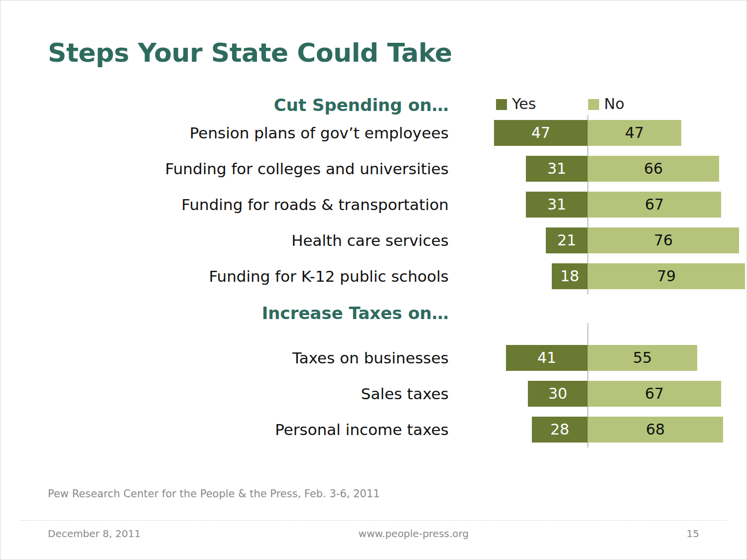Steps Your State Could Take
Yes No
Cut Spending on…
| Pension plans of gov’t employees | 47 47 |
| Funding for colleges and universities | 31 66 |
| Funding for roads & transportation | 31 67 |
| Health care services | 21 76 |
| Funding for K-12 public schools | 18 79 |
Increase Taxes on…
| Taxes on businesses | 41 55 |
| Sales taxes | 30 67 |
| Personal income taxes | 28 68 |
Pew Research Center for the People & the Press, Feb. 3-6, 2011
December 8, 2011 15
www.people-press.org